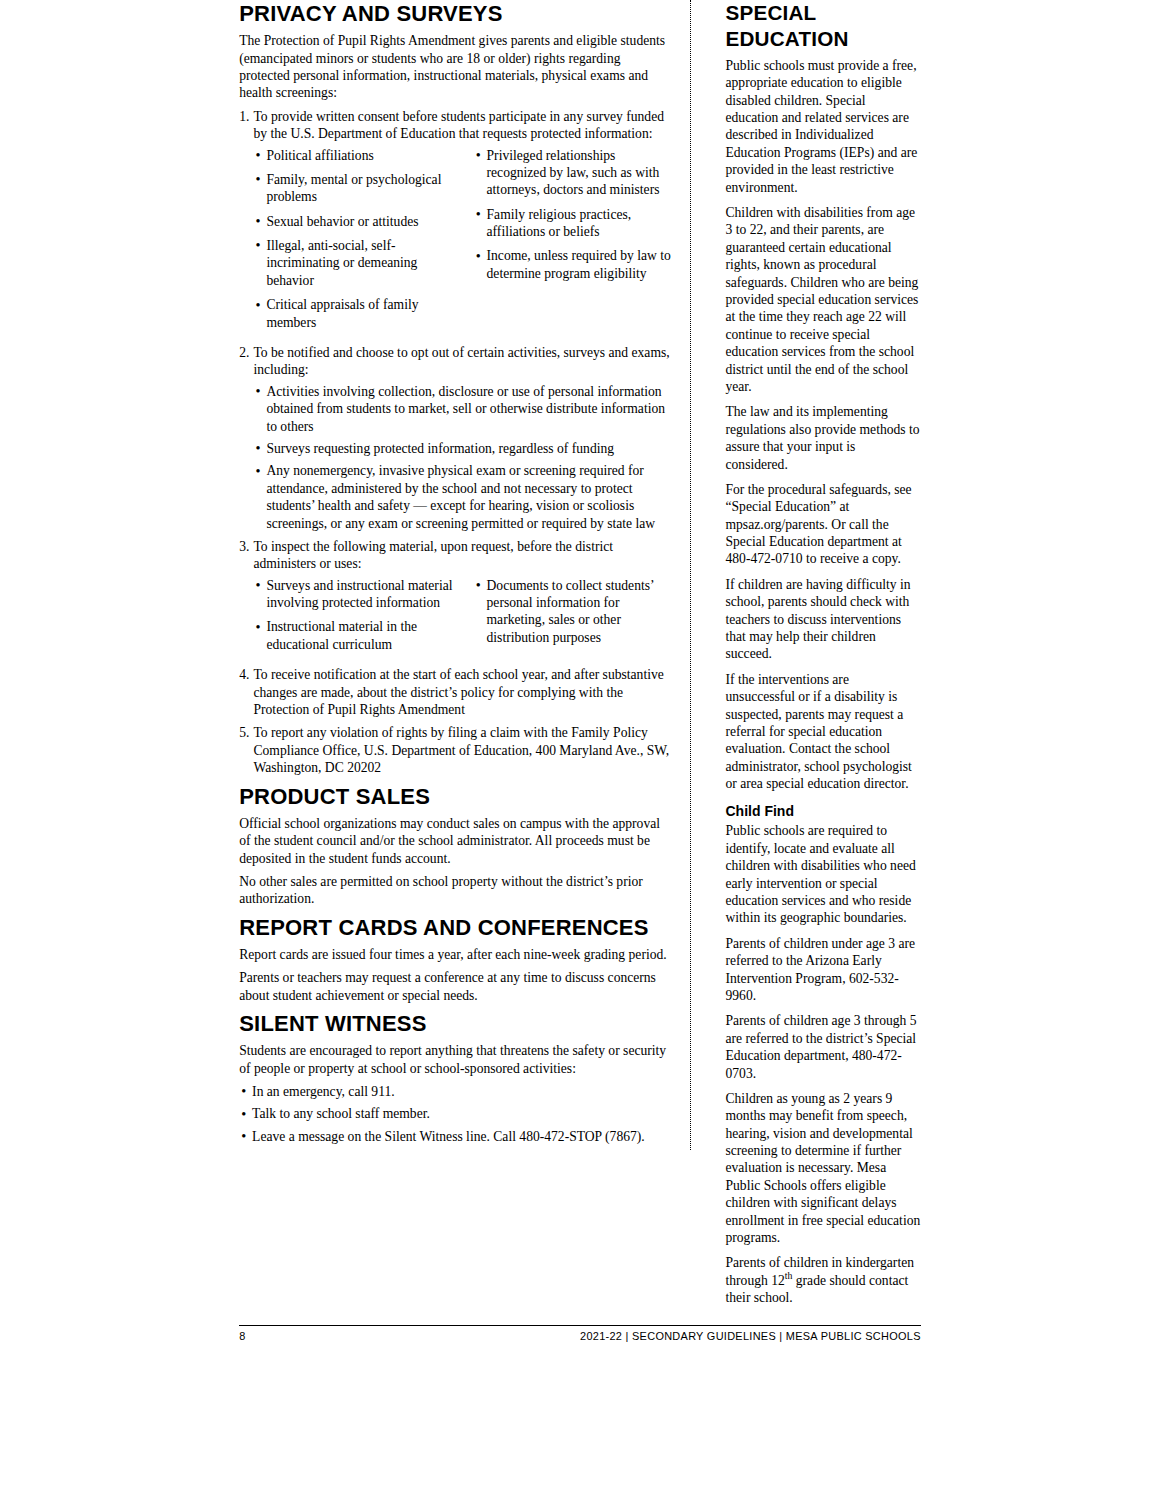Privacy and Surveys
The Protection of Pupil Rights Amendment gives parents and eligible students (emancipated minors or students who are 18 or older) rights regarding protected personal information, instructional materials, physical exams and health screenings:
To provide written consent before students participate in any survey funded by the U.S. Department of Education that requests protected information:
Political affiliations
Family, mental or psychological problems
Sexual behavior or attitudes
Illegal, anti-social, self-incriminating or demeaning behavior
Critical appraisals of family members
Privileged relationships recognized by law, such as with attorneys, doctors and ministers
Family religious practices, affiliations or beliefs
Income, unless required by law to determine program eligibility
To be notified and choose to opt out of certain activities, surveys and exams, including:
Activities involving collection, disclosure or use of personal information obtained from students to market, sell or otherwise distribute information to others
Surveys requesting protected information, regardless of funding
Any nonemergency, invasive physical exam or screening required for attendance, administered by the school and not necessary to protect students’ health and safety — except for hearing, vision or scoliosis screenings, or any exam or screening permitted or required by state law
To inspect the following material, upon request, before the district administers or uses:
Surveys and instructional material involving protected information
Instructional material in the educational curriculum
Documents to collect students’ personal information for marketing, sales or other distribution purposes
To receive notification at the start of each school year, and after substantive changes are made, about the district’s policy for complying with the Protection of Pupil Rights Amendment
To report any violation of rights by filing a claim with the Family Policy Compliance Office, U.S. Department of Education, 400 Maryland Ave., SW, Washington, DC 20202
Product Sales
Official school organizations may conduct sales on campus with the approval of the student council and/or the school administrator. All proceeds must be deposited in the student funds account.
No other sales are permitted on school property without the district’s prior authorization.
Report Cards and Conferences
Report cards are issued four times a year, after each nine-week grading period.
Parents or teachers may request a conference at any time to discuss concerns about student achievement or special needs.
Silent Witness
Students are encouraged to report anything that threatens the safety or security of people or property at school or school-sponsored activities:
In an emergency, call 911.
Talk to any school staff member.
Leave a message on the Silent Witness line. Call 480-472-STOP (7867).
Special Education
Public schools must provide a free, appropriate education to eligible disabled children. Special education and related services are described in Individualized Education Programs (IEPs) and are provided in the least restrictive environment.
Children with disabilities from age 3 to 22, and their parents, are guaranteed certain educational rights, known as procedural safeguards. Children who are being provided special education services at the time they reach age 22 will continue to receive special education services from the school district until the end of the school year.
The law and its implementing regulations also provide methods to assure that your input is considered.
For the procedural safeguards, see “Special Education” at mpsaz.org/parents. Or call the Special Education department at 480-472-0710 to receive a copy.
If children are having difficulty in school, parents should check with teachers to discuss interventions that may help their children succeed.
If the interventions are unsuccessful or if a disability is suspected, parents may request a referral for special education evaluation. Contact the school administrator, school psychologist or area special education director.
Child Find
Public schools are required to identify, locate and evaluate all children with disabilities who need early intervention or special education services and who reside within its geographic boundaries.
Parents of children under age 3 are referred to the Arizona Early Intervention Program, 602-532-9960.
Parents of children age 3 through 5 are referred to the district’s Special Education department, 480-472-0703.
Children as young as 2 years 9 months may benefit from speech, hearing, vision and developmental screening to determine if further evaluation is necessary. Mesa Public Schools offers eligible children with significant delays enrollment in free special education programs.
Parents of children in kindergarten through 12th grade should contact their school.
8 2021-22 | SECONDARY GUIDELINES | MESA PUBLIC SCHOOLS